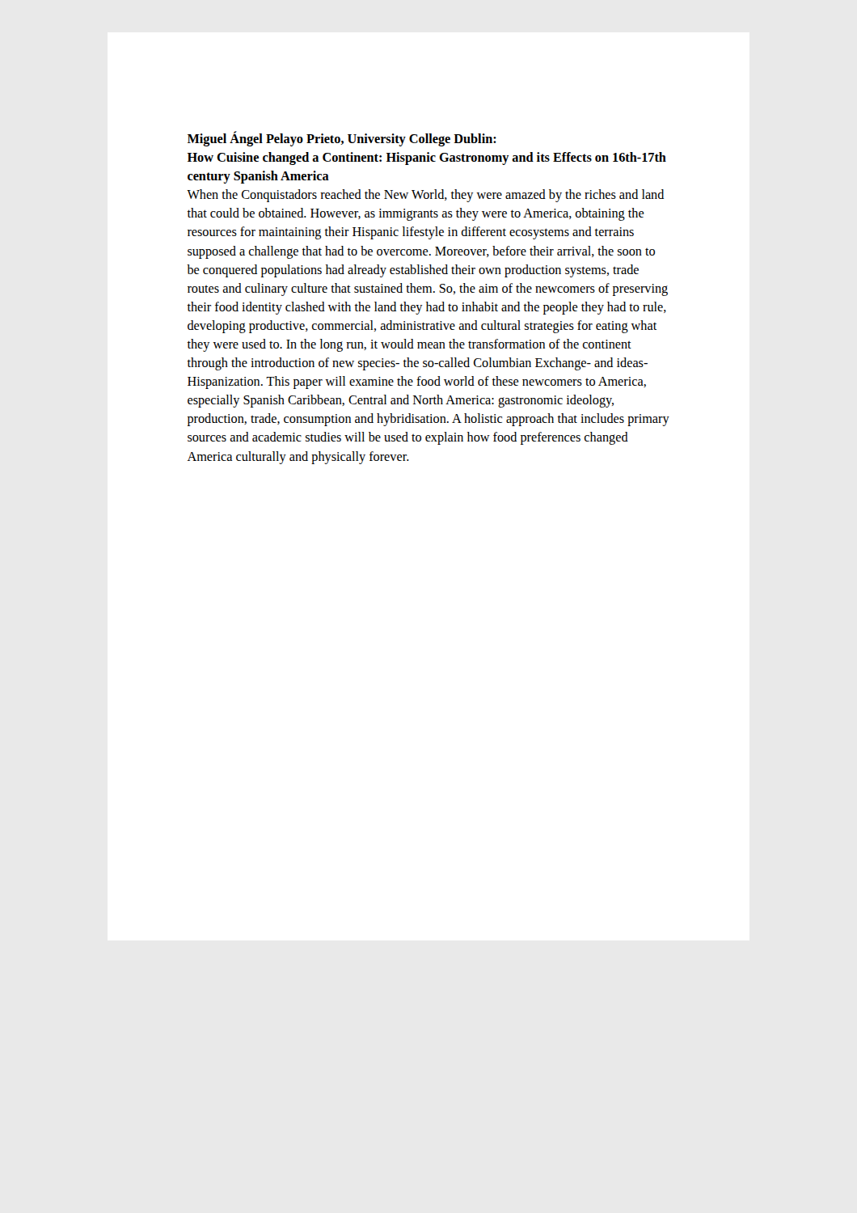Miguel Ángel Pelayo Prieto, University College Dublin:
How Cuisine changed a Continent: Hispanic Gastronomy and its Effects on 16th-17th century Spanish America
When the Conquistadors reached the New World, they were amazed by the riches and land that could be obtained. However, as immigrants as they were to America, obtaining the resources for maintaining their Hispanic lifestyle in different ecosystems and terrains supposed a challenge that had to be overcome. Moreover, before their arrival, the soon to be conquered populations had already established their own production systems, trade routes and culinary culture that sustained them. So, the aim of the newcomers of preserving their food identity clashed with the land they had to inhabit and the people they had to rule, developing productive, commercial, administrative and cultural strategies for eating what they were used to. In the long run, it would mean the transformation of the continent through the introduction of new species- the so-called Columbian Exchange- and ideas- Hispanization. This paper will examine the food world of these newcomers to America, especially Spanish Caribbean, Central and North America: gastronomic ideology, production, trade, consumption and hybridisation. A holistic approach that includes primary sources and academic studies will be used to explain how food preferences changed America culturally and physically forever.